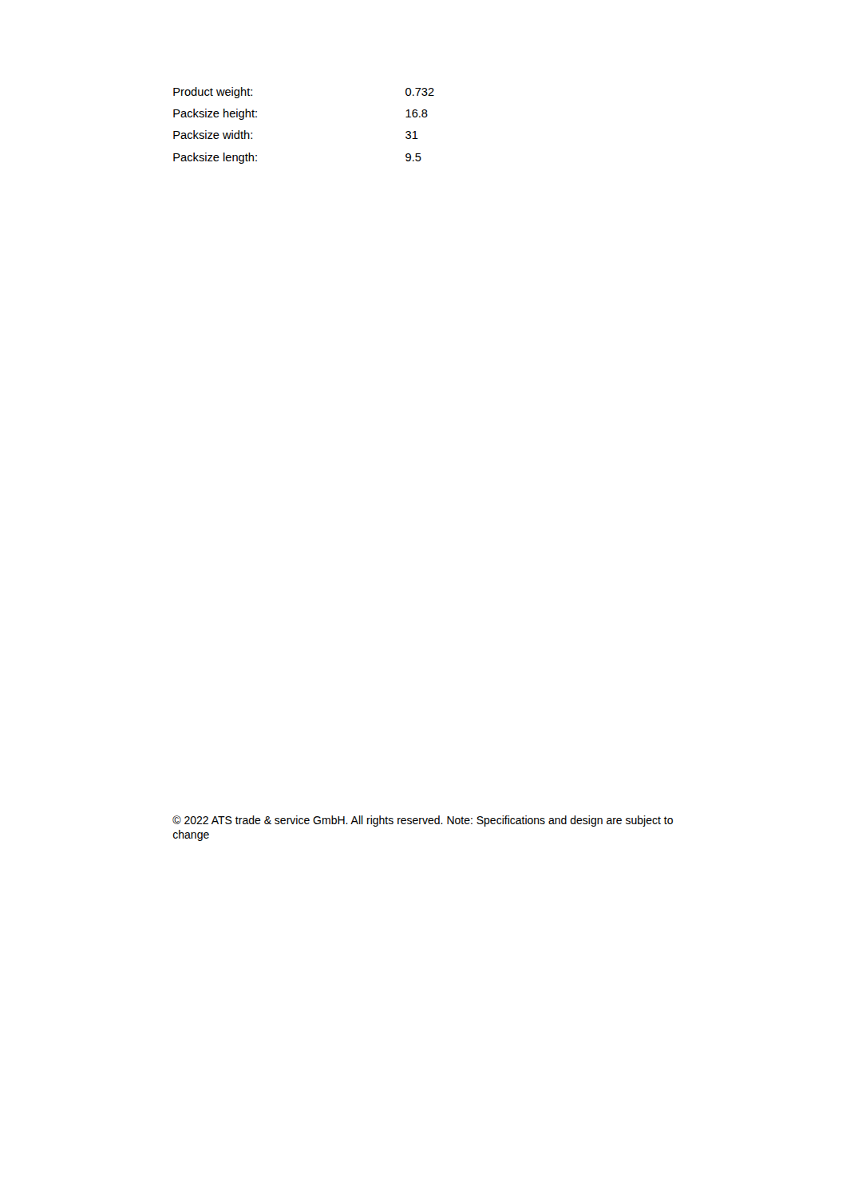| Product weight: | 0.732 |
| Packsize height: | 16.8 |
| Packsize width: | 31 |
| Packsize length: | 9.5 |
© 2022 ATS trade & service GmbH. All rights reserved. Note: Specifications and design are subject to change